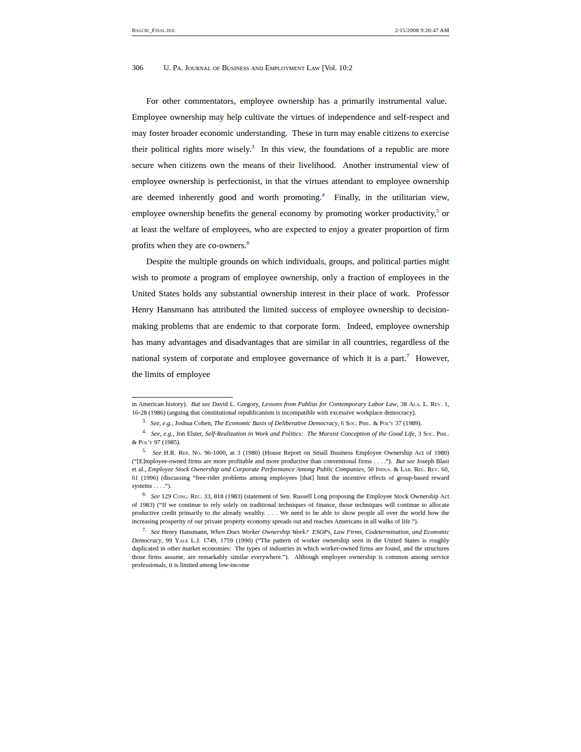Bagchi_Final.doc 2/15/2008 9:20:47 AM
306 U. Pa. Journal of Business and Employment Law [Vol. 10:2
For other commentators, employee ownership has a primarily instrumental value. Employee ownership may help cultivate the virtues of independence and self-respect and may foster broader economic understanding. These in turn may enable citizens to exercise their political rights more wisely.3 In this view, the foundations of a republic are more secure when citizens own the means of their livelihood. Another instrumental view of employee ownership is perfectionist, in that the virtues attendant to employee ownership are deemed inherently good and worth promoting.4 Finally, in the utilitarian view, employee ownership benefits the general economy by promoting worker productivity,5 or at least the welfare of employees, who are expected to enjoy a greater proportion of firm profits when they are co-owners.6
Despite the multiple grounds on which individuals, groups, and political parties might wish to promote a program of employee ownership, only a fraction of employees in the United States holds any substantial ownership interest in their place of work. Professor Henry Hansmann has attributed the limited success of employee ownership to decision-making problems that are endemic to that corporate form. Indeed, employee ownership has many advantages and disadvantages that are similar in all countries, regardless of the national system of corporate and employee governance of which it is a part.7 However, the limits of employee
in American history). But see David L. Gregory, Lessons from Publius for Contemporary Labor Law, 38 Ala. L. Rev. 1, 16-28 (1986) (arguing that constitutional republicanism is incompatible with excessive workplace democracy).
3. See, e.g., Joshua Cohen, The Economic Basis of Deliberative Democracy, 6 Soc. Phil. & Pol'y 37 (1989).
4. See, e.g., Jon Elster, Self-Realization in Work and Politics: The Marxist Conception of the Good Life, 3 Soc. Phil. & Pol'y 97 (1985).
5. See H.R. Rep. No. 96-1000, at 3 (1980) (House Report on Small Business Employee Ownership Act of 1980) (“[E]mployee-owned firms are more profitable and more productive than conventional firms . . . .”). But see Joseph Blasi et al., Employee Stock Ownership and Corporate Performance Among Public Companies, 50 Indus. & Lab. Rel. Rev. 60, 61 (1996) (discussing “free-rider problems among employees [that] limit the incentive effects of group-based reward systems . . . .”).
6. See 129 Cong. Rec. 33, 818 (1983) (statement of Sen. Russell Long proposing the Employee Stock Ownership Act of 1983) (“If we continue to rely solely on traditional techniques of finance, those techniques will continue to allocate productive credit primarily to the already wealthy. . . . We need to be able to show people all over the world how the increasing prosperity of our private property economy spreads out and reaches Americans in all walks of life.”).
7. See Henry Hansmann, When Does Worker Ownership Work? ESOPs, Law Firms, Codetermination, and Economic Democracy, 99 Yale L.J. 1749, 1759 (1990) (“The pattern of worker ownership seen in the United States is roughly duplicated in other market economies: The types of industries in which worker-owned firms are found, and the structures those firms assume, are remarkably similar everywhere.”). Although employee ownership is common among service professionals, it is limited among low-income